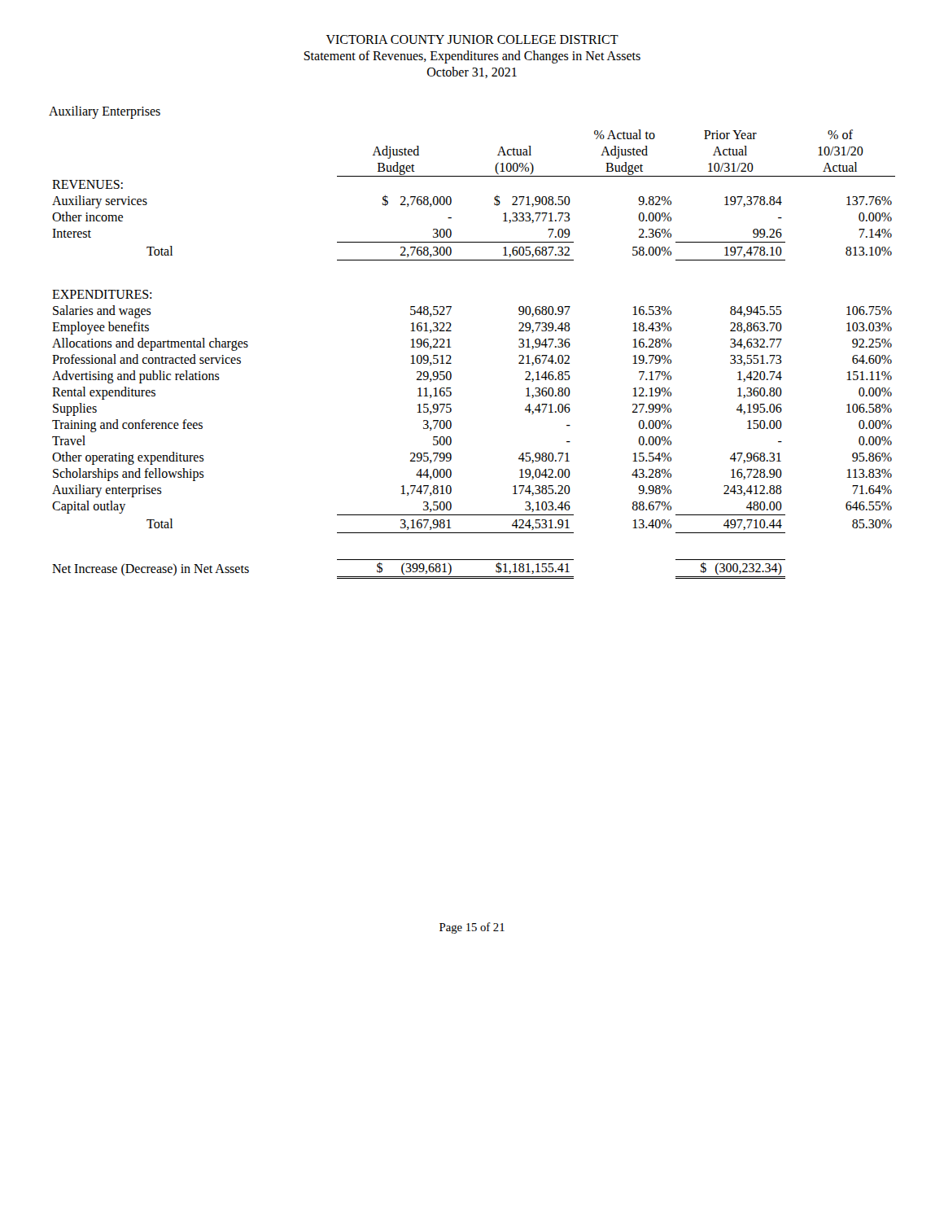VICTORIA COUNTY JUNIOR COLLEGE DISTRICT
Statement of Revenues, Expenditures and Changes in Net Assets
October 31, 2021
Auxiliary Enterprises
| | | | % Actual to | Prior Year | % of |
| --- | --- | --- | --- | --- | --- |
| | Adjusted | Actual | Adjusted | Actual | 10/31/20 |
| | Budget | (100%) | Budget | 10/31/20 | Actual |
| REVENUES: | | | | | |
| Auxiliary services | $ 2,768,000 | $ 271,908.50 | 9.82% | 197,378.84 | 137.76% |
| Other income | - | 1,333,771.73 | 0.00% | - | 0.00% |
| Interest | 300 | 7.09 | 2.36% | 99.26 | 7.14% |
| Total | 2,768,300 | 1,605,687.32 | 58.00% | 197,478.10 | 813.10% |
| EXPENDITURES: | | | | | |
| Salaries and wages | 548,527 | 90,680.97 | 16.53% | 84,945.55 | 106.75% |
| Employee benefits | 161,322 | 29,739.48 | 18.43% | 28,863.70 | 103.03% |
| Allocations and departmental charges | 196,221 | 31,947.36 | 16.28% | 34,632.77 | 92.25% |
| Professional and contracted services | 109,512 | 21,674.02 | 19.79% | 33,551.73 | 64.60% |
| Advertising and public relations | 29,950 | 2,146.85 | 7.17% | 1,420.74 | 151.11% |
| Rental expenditures | 11,165 | 1,360.80 | 12.19% | 1,360.80 | 0.00% |
| Supplies | 15,975 | 4,471.06 | 27.99% | 4,195.06 | 106.58% |
| Training and conference fees | 3,700 | - | 0.00% | 150.00 | 0.00% |
| Travel | 500 | - | 0.00% | - | 0.00% |
| Other operating expenditures | 295,799 | 45,980.71 | 15.54% | 47,968.31 | 95.86% |
| Scholarships and fellowships | 44,000 | 19,042.00 | 43.28% | 16,728.90 | 113.83% |
| Auxiliary enterprises | 1,747,810 | 174,385.20 | 9.98% | 243,412.88 | 71.64% |
| Capital outlay | 3,500 | 3,103.46 | 88.67% | 480.00 | 646.55% |
| Total | 3,167,981 | 424,531.91 | 13.40% | 497,710.44 | 85.30% |
| Net Increase (Decrease) in Net Assets | $ (399,681) | $1,181,155.41 | | $ (300,232.34) | |
Page 15 of 21